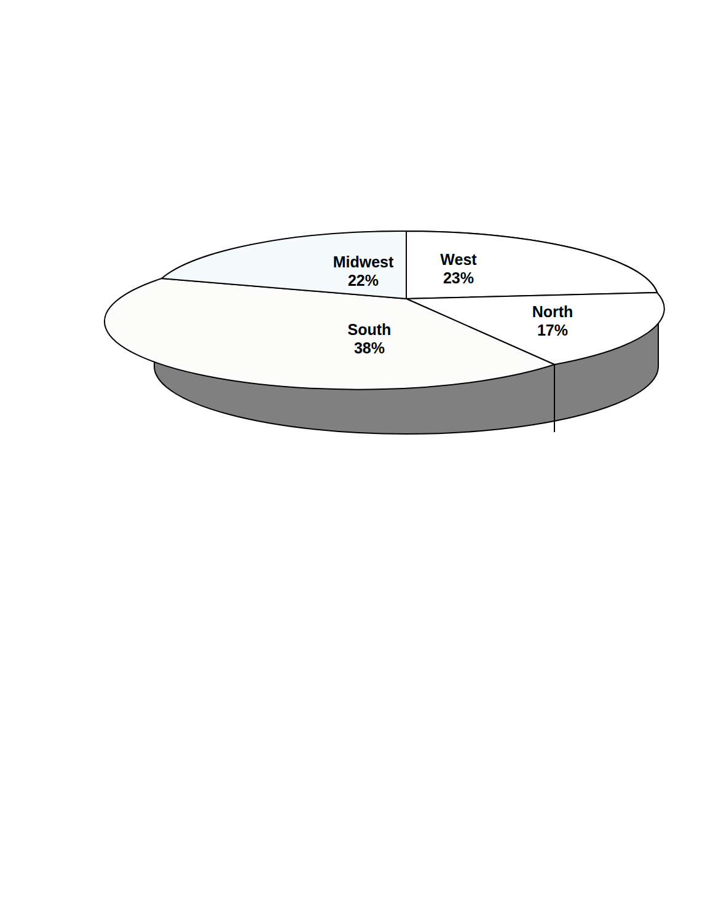Regional distribution pie chart South 38%, West 23%, Midwest 22%, North 17% Midwest 22% West 23% North 17% South 38%